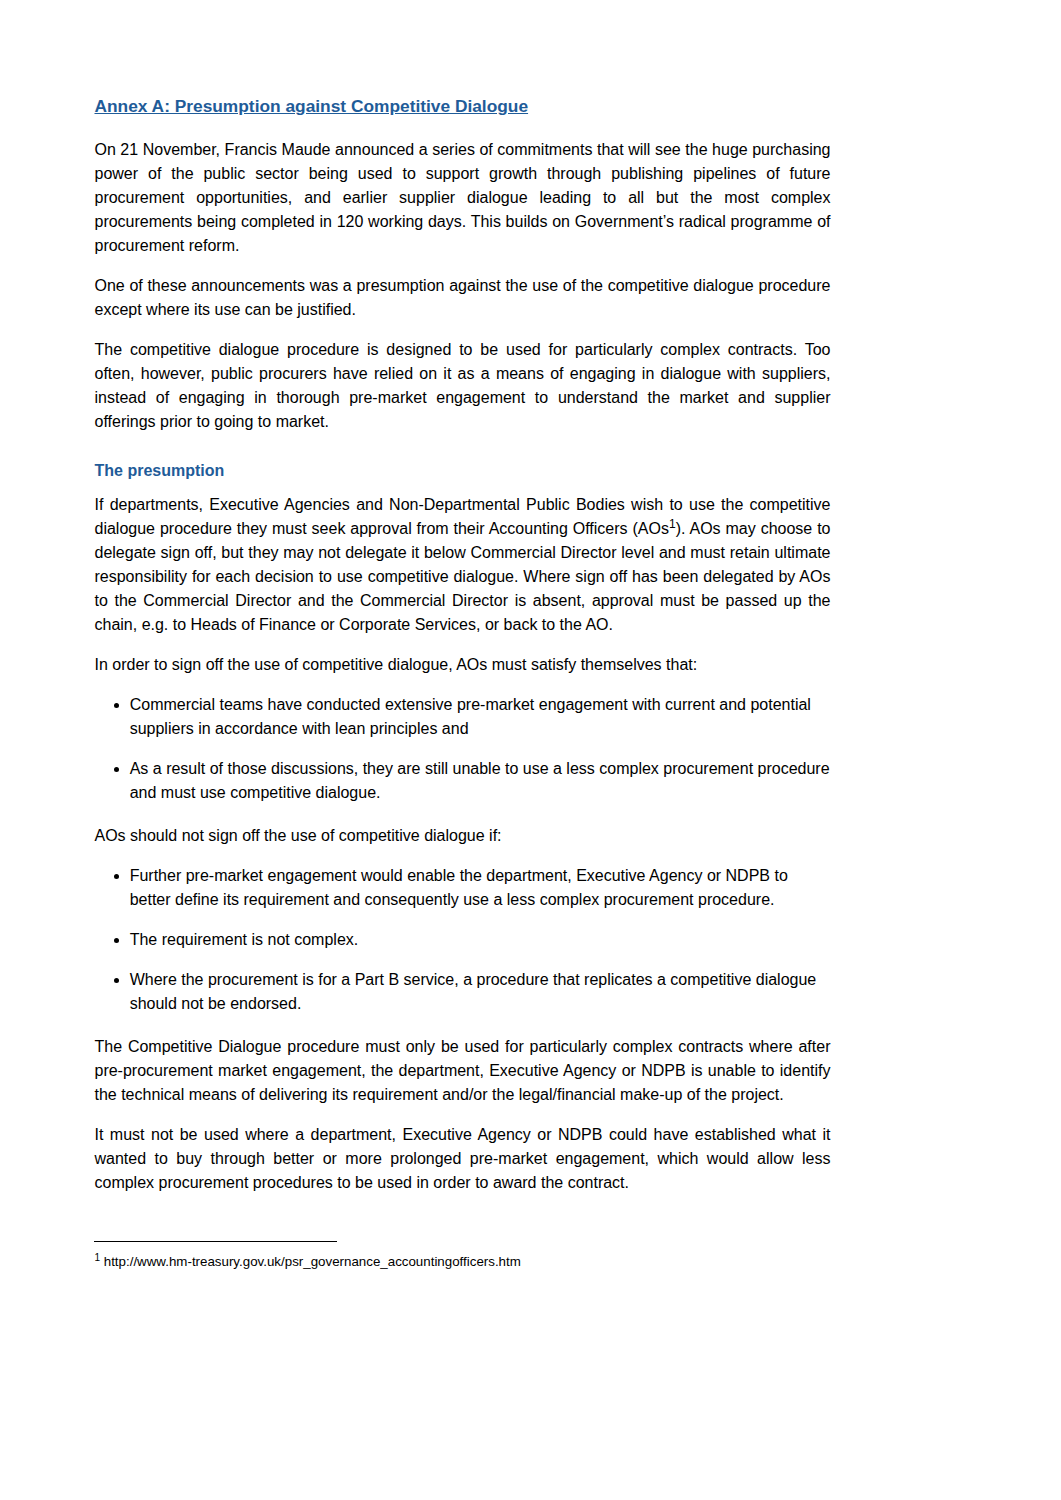Annex A: Presumption against Competitive Dialogue
On 21 November, Francis Maude announced a series of commitments that will see the huge purchasing power of the public sector being used to support growth through publishing pipelines of future procurement opportunities, and earlier supplier dialogue leading to all but the most complex procurements being completed in 120 working days. This builds on Government’s radical programme of procurement reform.
One of these announcements was a presumption against the use of the competitive dialogue procedure except where its use can be justified.
The competitive dialogue procedure is designed to be used for particularly complex contracts. Too often, however, public procurers have relied on it as a means of engaging in dialogue with suppliers, instead of engaging in thorough pre-market engagement to understand the market and supplier offerings prior to going to market.
The presumption
If departments, Executive Agencies and Non-Departmental Public Bodies wish to use the competitive dialogue procedure they must seek approval from their Accounting Officers (AOs1). AOs may choose to delegate sign off, but they may not delegate it below Commercial Director level and must retain ultimate responsibility for each decision to use competitive dialogue. Where sign off has been delegated by AOs to the Commercial Director and the Commercial Director is absent, approval must be passed up the chain, e.g. to Heads of Finance or Corporate Services, or back to the AO.
In order to sign off the use of competitive dialogue, AOs must satisfy themselves that:
Commercial teams have conducted extensive pre-market engagement with current and potential suppliers in accordance with lean principles and
As a result of those discussions, they are still unable to use a less complex procurement procedure and must use competitive dialogue.
AOs should not sign off the use of competitive dialogue if:
Further pre-market engagement would enable the department, Executive Agency or NDPB to better define its requirement and consequently use a less complex procurement procedure.
The requirement is not complex.
Where the procurement is for a Part B service, a procedure that replicates a competitive dialogue should not be endorsed.
The Competitive Dialogue procedure must only be used for particularly complex contracts where after pre-procurement market engagement, the department, Executive Agency or NDPB is unable to identify the technical means of delivering its requirement and/or the legal/financial make-up of the project.
It must not be used where a department, Executive Agency or NDPB could have established what it wanted to buy through better or more prolonged pre-market engagement, which would allow less complex procurement procedures to be used in order to award the contract.
1 http://www.hm-treasury.gov.uk/psr_governance_accountingofficers.htm